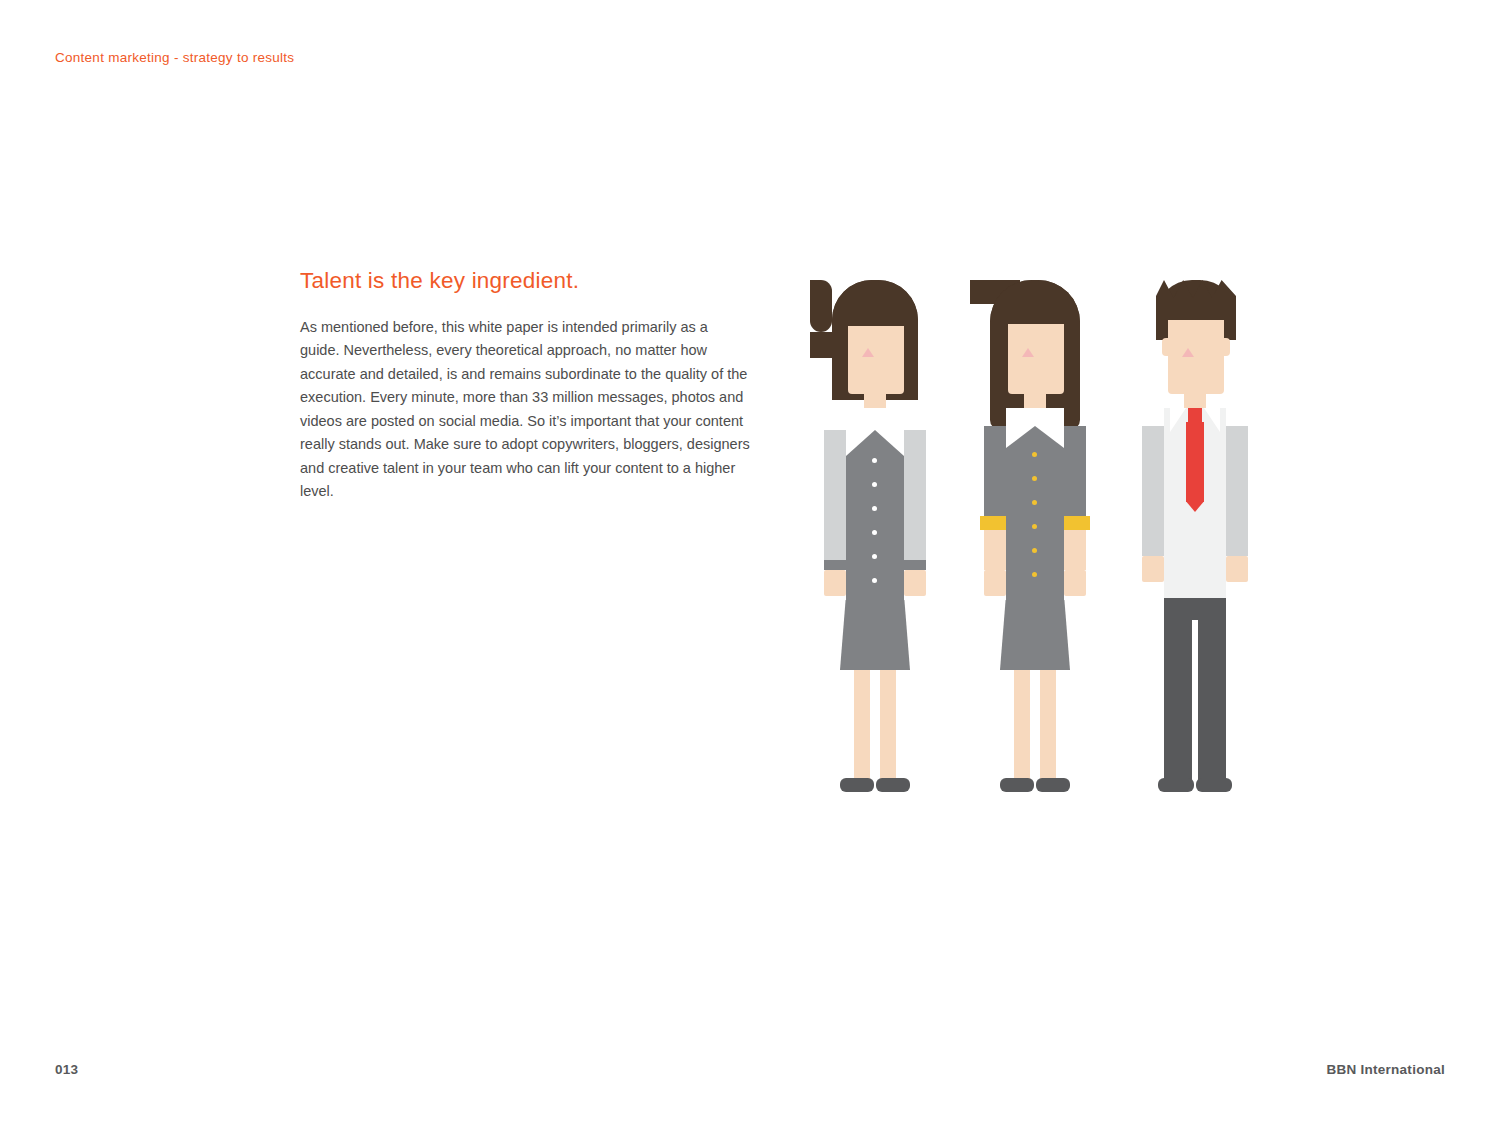Content marketing - strategy to results
Talent is the key ingredient.
As mentioned before, this white paper is intended primarily as a guide. Nevertheless, every theoretical approach, no matter how accurate and detailed, is and remains subordinate to the quality of the execution. Every minute, more than 33 million messages, photos and videos are posted on social media. So it’s important that your content really stands out. Make sure to adopt copywriters, bloggers, designers and creative talent in your team who can lift your content to a higher level.
013
BBN International